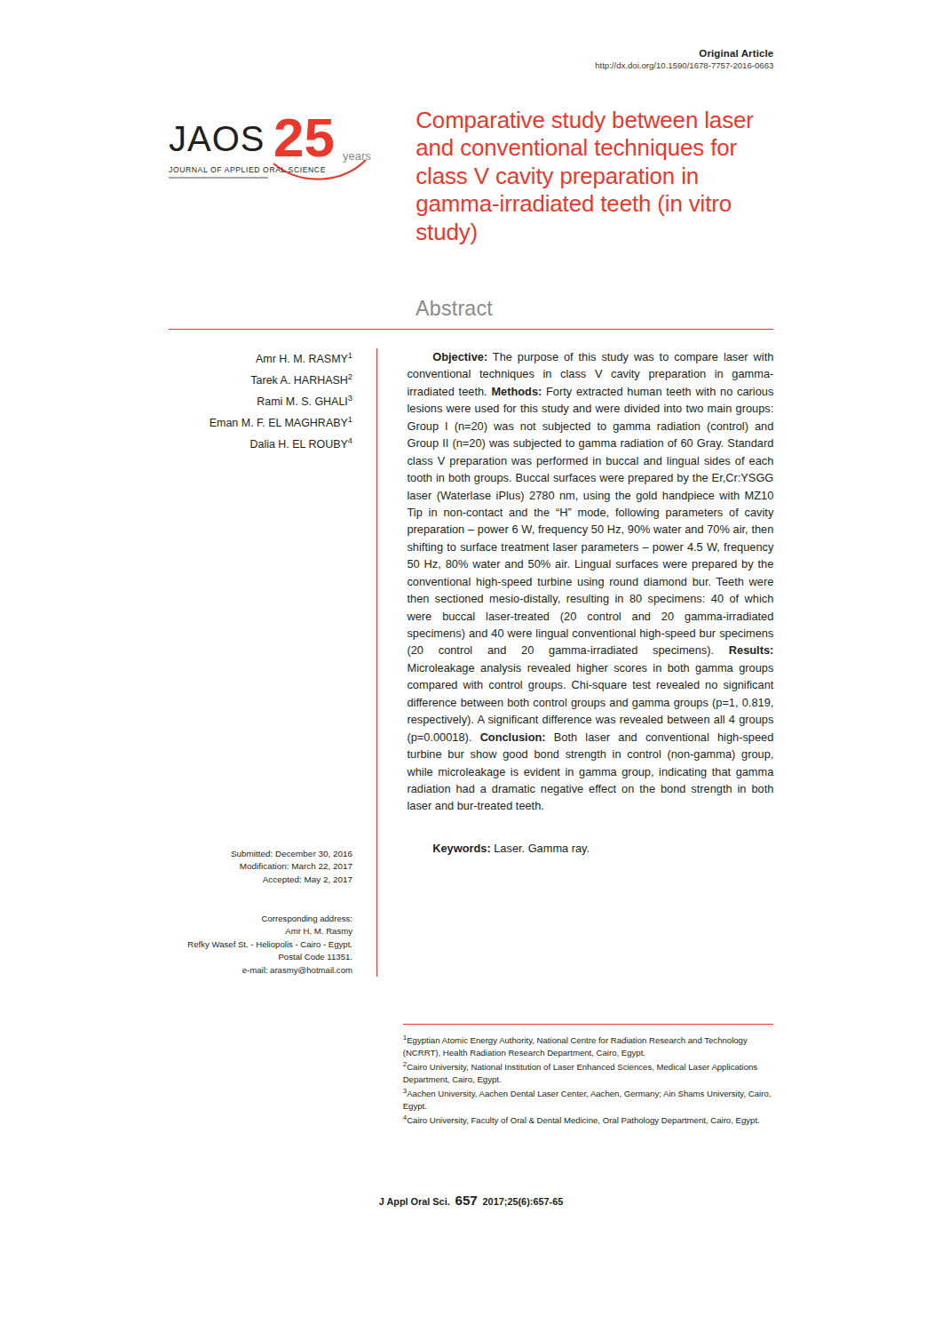Original Article
http://dx.doi.org/10.1590/1678-7757-2016-0663
JAOS 25 years JOURNAL OF APPLIED ORAL SCIENCE
Comparative study between laser and conventional techniques for class V cavity preparation in gamma-irradiated teeth (in vitro study)
Abstract
Amr H. M. RASMY1
Tarek A. HARHASH2
Rami M. S. GHALI3
Eman M. F. EL MAGHRABY1
Dalia H. EL ROUBY4
Submitted: December 30, 2016
Modification: March 22, 2017
Accepted: May 2, 2017
Corresponding address:
Amr H. M. Rasmy
Refky Wasef St. - Heliopolis - Cairo - Egypt.
Postal Code 11351.
e-mail: arasmy@hotmail.com
Objective: The purpose of this study was to compare laser with conventional techniques in class V cavity preparation in gamma-irradiated teeth. Methods: Forty extracted human teeth with no carious lesions were used for this study and were divided into two main groups: Group I (n=20) was not subjected to gamma radiation (control) and Group II (n=20) was subjected to gamma radiation of 60 Gray. Standard class V preparation was performed in buccal and lingual sides of each tooth in both groups. Buccal surfaces were prepared by the Er,Cr:YSGG laser (Waterlase iPlus) 2780 nm, using the gold handpiece with MZ10 Tip in non-contact and the “H” mode, following parameters of cavity preparation – power 6 W, frequency 50 Hz, 90% water and 70% air, then shifting to surface treatment laser parameters – power 4.5 W, frequency 50 Hz, 80% water and 50% air. Lingual surfaces were prepared by the conventional high-speed turbine using round diamond bur. Teeth were then sectioned mesio-distally, resulting in 80 specimens: 40 of which were buccal laser-treated (20 control and 20 gamma-irradiated specimens) and 40 were lingual conventional high-speed bur specimens (20 control and 20 gamma-irradiated specimens). Results: Microleakage analysis revealed higher scores in both gamma groups compared with control groups. Chi-square test revealed no significant difference between both control groups and gamma groups (p=1, 0.819, respectively). A significant difference was revealed between all 4 groups (p=0.00018). Conclusion: Both laser and conventional high-speed turbine bur show good bond strength in control (non-gamma) group, while microleakage is evident in gamma group, indicating that gamma radiation had a dramatic negative effect on the bond strength in both laser and bur-treated teeth.
Keywords: Laser. Gamma ray.
1Egyptian Atomic Energy Authority, National Centre for Radiation Research and Technology (NCRRT), Health Radiation Research Department, Cairo, Egypt.
2Cairo University, National Institution of Laser Enhanced Sciences, Medical Laser Applications Department, Cairo, Egypt.
3Aachen University, Aachen Dental Laser Center, Aachen, Germany; Ain Shams University, Cairo, Egypt.
4Cairo University, Faculty of Oral & Dental Medicine, Oral Pathology Department, Cairo, Egypt.
J Appl Oral Sci. 6572017;25(6):657-65